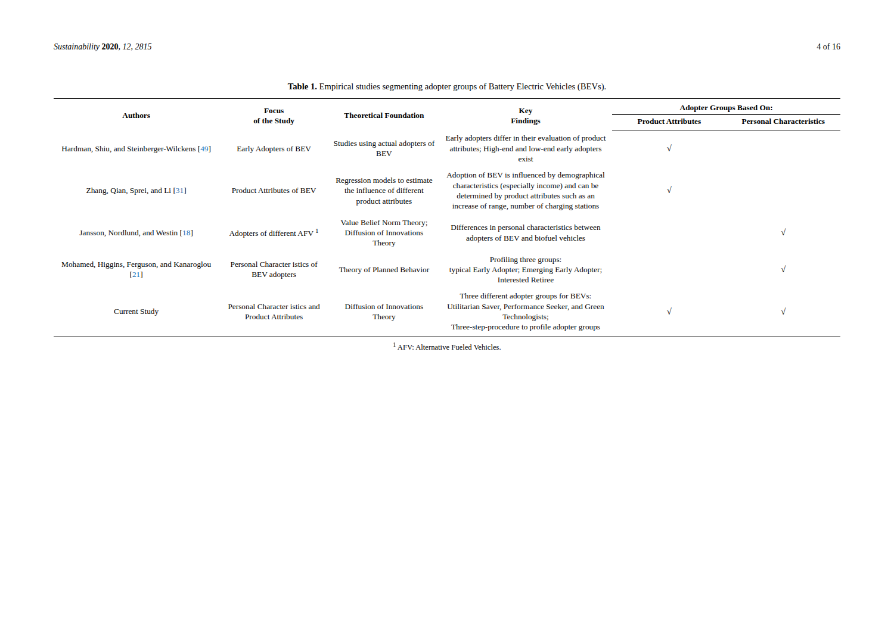Sustainability 2020, 12, 2815
4 of 16
Table 1. Empirical studies segmenting adopter groups of Battery Electric Vehicles (BEVs).
| Authors | Focus of the Study | Theoretical Foundation | Key Findings | Adopter Groups Based On: |
| --- | --- | --- | --- | --- |
| Product Attributes | Personal Characteristics |
| Hardman, Shiu, and Steinberger-Wilckens [ 49 ] | Early Adopters of BEV | Studies using actual adopters of BEV | Early adopters differ in their evaluation of product attributes; High-end and low-end early adopters exist | √ | |
| Zhang, Qian, Sprei, and Li [ 31 ] | Product Attributes of BEV | Regression models to estimate the influence of different product attributes | Adoption of BEV is influenced by demographical characteristics (especially income) and can be determined by product attributes such as an increase of range, number of charging stations | √ | |
| Jansson, Nordlund, and Westin [ 18 ] | Adopters of different AFV 1 | Value Belief Norm Theory; Diffusion of Innovations Theory | Differences in personal characteristics between adopters of BEV and biofuel vehicles | | √ |
| Mohamed, Higgins, Ferguson, and Kanaroglou [ 21 ] | Personal Character istics of BEV adopters | Theory of Planned Behavior | Profiling three groups: typical Early Adopter; Emerging Early Adopter; Interested Retiree | | √ |
| Current Study | Personal Character istics and Product Attributes | Diffusion of Innovations Theory | Three different adopter groups for BEVs: Utilitarian Saver, Performance Seeker, and Green Technologists; Three-step-procedure to profile adopter groups | √ | √ |
1 AFV: Alternative Fueled Vehicles.